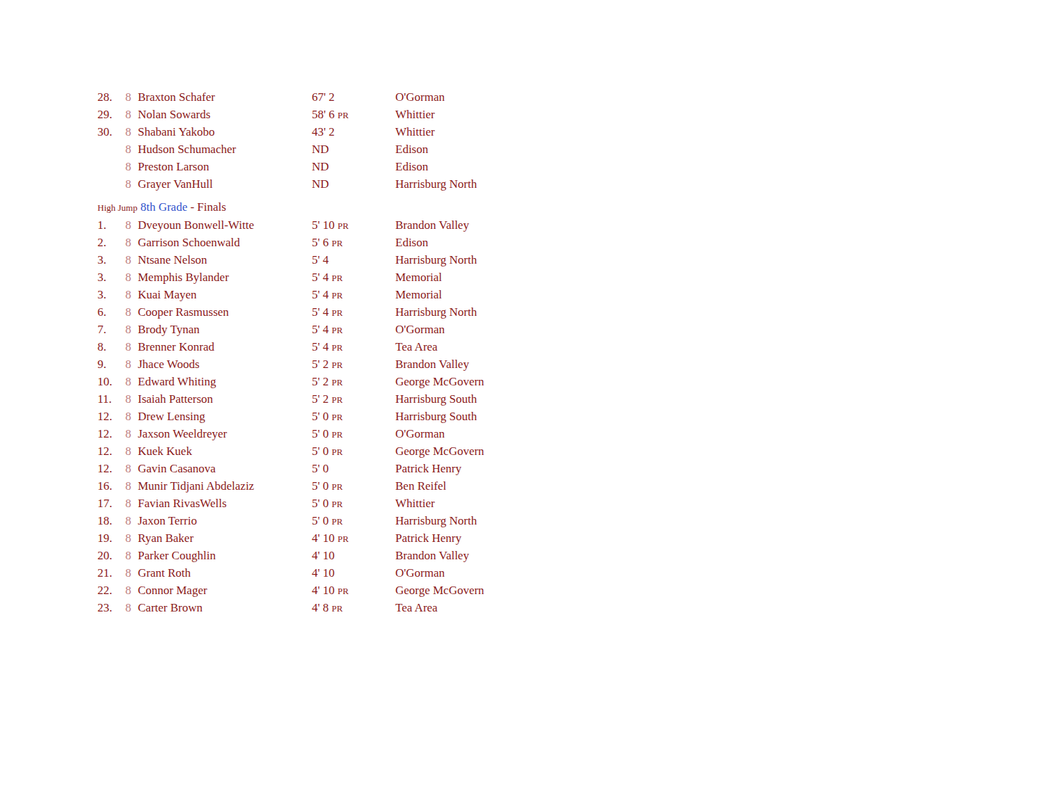| 28. | 8 | Braxton Schafer | 67' 2 | O'Gorman |
| 29. | 8 | Nolan Sowards | 58' 6 PR | Whittier |
| 30. | 8 | Shabani Yakobo | 43' 2 | Whittier |
| | 8 | Hudson Schumacher | ND | Edison |
| | 8 | Preston Larson | ND | Edison |
| | 8 | Grayer VanHull | ND | Harrisburg North |
| High Jump 8th Grade - Finals |
| 1. | 8 | Dveyoun Bonwell-Witte | 5' 10 PR | Brandon Valley |
| 2. | 8 | Garrison Schoenwald | 5' 6 PR | Edison |
| 3. | 8 | Ntsane Nelson | 5' 4 | Harrisburg North |
| 3. | 8 | Memphis Bylander | 5' 4 PR | Memorial |
| 3. | 8 | Kuai Mayen | 5' 4 PR | Memorial |
| 6. | 8 | Cooper Rasmussen | 5' 4 PR | Harrisburg North |
| 7. | 8 | Brody Tynan | 5' 4 PR | O'Gorman |
| 8. | 8 | Brenner Konrad | 5' 4 PR | Tea Area |
| 9. | 8 | Jhace Woods | 5' 2 PR | Brandon Valley |
| 10. | 8 | Edward Whiting | 5' 2 PR | George McGovern |
| 11. | 8 | Isaiah Patterson | 5' 2 PR | Harrisburg South |
| 12. | 8 | Drew Lensing | 5' 0 PR | Harrisburg South |
| 12. | 8 | Jaxson Weeldreyer | 5' 0 PR | O'Gorman |
| 12. | 8 | Kuek Kuek | 5' 0 PR | George McGovern |
| 12. | 8 | Gavin Casanova | 5' 0 | Patrick Henry |
| 16. | 8 | Munir Tidjani Abdelaziz | 5' 0 PR | Ben Reifel |
| 17. | 8 | Favian RivasWells | 5' 0 PR | Whittier |
| 18. | 8 | Jaxon Terrio | 5' 0 PR | Harrisburg North |
| 19. | 8 | Ryan Baker | 4' 10 PR | Patrick Henry |
| 20. | 8 | Parker Coughlin | 4' 10 | Brandon Valley |
| 21. | 8 | Grant Roth | 4' 10 | O'Gorman |
| 22. | 8 | Connor Mager | 4' 10 PR | George McGovern |
| 23. | 8 | Carter Brown | 4' 8 PR | Tea Area |